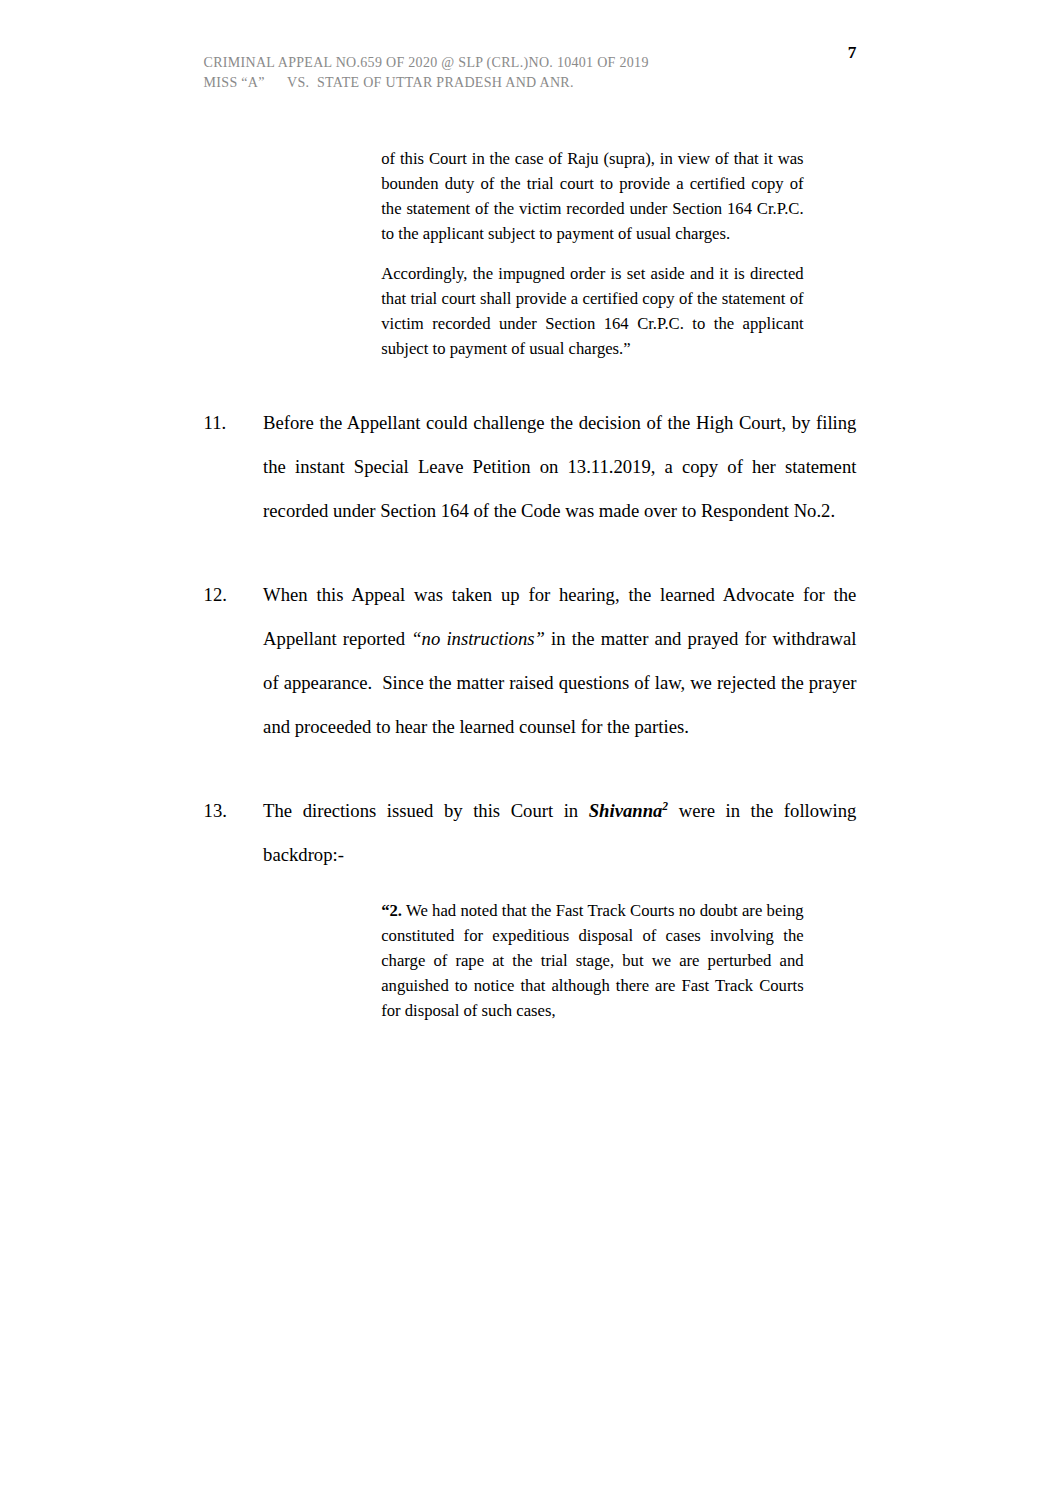7
CRIMINAL APPEAL NO.659 OF 2020 @ SLP (CRL.)NO. 10401 OF 2019
MISS “A” VS. STATE OF UTTAR PRADESH AND ANR.
of this Court in the case of Raju (supra), in view of that it was bounden duty of the trial court to provide a certified copy of the statement of the victim recorded under Section 164 Cr.P.C. to the applicant subject to payment of usual charges.
Accordingly, the impugned order is set aside and it is directed that trial court shall provide a certified copy of the statement of victim recorded under Section 164 Cr.P.C. to the applicant subject to payment of usual charges.”
11.
Before the Appellant could challenge the decision of the High Court, by filing the instant Special Leave Petition on 13.11.2019, a copy of her statement recorded under Section 164 of the Code was made over to Respondent No.2.
12.
When this Appeal was taken up for hearing, the learned Advocate for the Appellant reported “no instructions” in the matter and prayed for withdrawal of appearance. Since the matter raised questions of law, we rejected the prayer and proceeded to hear the learned counsel for the parties.
13.
The directions issued by this Court in Shivanna2 were in the following backdrop:-
“2. We had noted that the Fast Track Courts no doubt are being constituted for expeditious disposal of cases involving the charge of rape at the trial stage, but we are perturbed and anguished to notice that although there are Fast Track Courts for disposal of such cases,